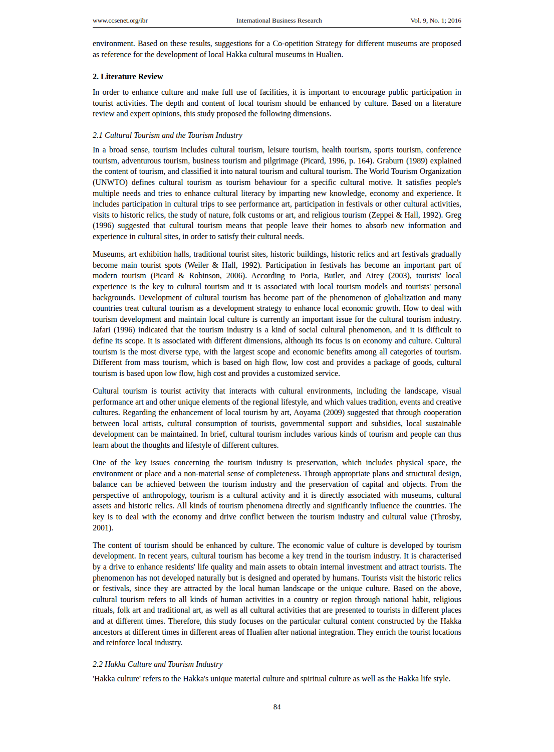www.ccsenet.org/ibr International Business Research Vol. 9, No. 1; 2016
environment. Based on these results, suggestions for a Co-opetition Strategy for different museums are proposed as reference for the development of local Hakka cultural museums in Hualien.
2. Literature Review
In order to enhance culture and make full use of facilities, it is important to encourage public participation in tourist activities. The depth and content of local tourism should be enhanced by culture. Based on a literature review and expert opinions, this study proposed the following dimensions.
2.1 Cultural Tourism and the Tourism Industry
In a broad sense, tourism includes cultural tourism, leisure tourism, health tourism, sports tourism, conference tourism, adventurous tourism, business tourism and pilgrimage (Picard, 1996, p. 164). Graburn (1989) explained the content of tourism, and classified it into natural tourism and cultural tourism. The World Tourism Organization (UNWTO) defines cultural tourism as tourism behaviour for a specific cultural motive. It satisfies people's multiple needs and tries to enhance cultural literacy by imparting new knowledge, economy and experience. It includes participation in cultural trips to see performance art, participation in festivals or other cultural activities, visits to historic relics, the study of nature, folk customs or art, and religious tourism (Zeppei & Hall, 1992). Greg (1996) suggested that cultural tourism means that people leave their homes to absorb new information and experience in cultural sites, in order to satisfy their cultural needs.
Museums, art exhibition halls, traditional tourist sites, historic buildings, historic relics and art festivals gradually become main tourist spots (Weiler & Hall, 1992). Participation in festivals has become an important part of modern tourism (Picard & Robinson, 2006). According to Poria, Butler, and Airey (2003), tourists' local experience is the key to cultural tourism and it is associated with local tourism models and tourists' personal backgrounds. Development of cultural tourism has become part of the phenomenon of globalization and many countries treat cultural tourism as a development strategy to enhance local economic growth. How to deal with tourism development and maintain local culture is currently an important issue for the cultural tourism industry. Jafari (1996) indicated that the tourism industry is a kind of social cultural phenomenon, and it is difficult to define its scope. It is associated with different dimensions, although its focus is on economy and culture. Cultural tourism is the most diverse type, with the largest scope and economic benefits among all categories of tourism. Different from mass tourism, which is based on high flow, low cost and provides a package of goods, cultural tourism is based upon low flow, high cost and provides a customized service.
Cultural tourism is tourist activity that interacts with cultural environments, including the landscape, visual performance art and other unique elements of the regional lifestyle, and which values tradition, events and creative cultures. Regarding the enhancement of local tourism by art, Aoyama (2009) suggested that through cooperation between local artists, cultural consumption of tourists, governmental support and subsidies, local sustainable development can be maintained. In brief, cultural tourism includes various kinds of tourism and people can thus learn about the thoughts and lifestyle of different cultures.
One of the key issues concerning the tourism industry is preservation, which includes physical space, the environment or place and a non-material sense of completeness. Through appropriate plans and structural design, balance can be achieved between the tourism industry and the preservation of capital and objects. From the perspective of anthropology, tourism is a cultural activity and it is directly associated with museums, cultural assets and historic relics. All kinds of tourism phenomena directly and significantly influence the countries. The key is to deal with the economy and drive conflict between the tourism industry and cultural value (Throsby, 2001).
The content of tourism should be enhanced by culture. The economic value of culture is developed by tourism development. In recent years, cultural tourism has become a key trend in the tourism industry. It is characterised by a drive to enhance residents' life quality and main assets to obtain internal investment and attract tourists. The phenomenon has not developed naturally but is designed and operated by humans. Tourists visit the historic relics or festivals, since they are attracted by the local human landscape or the unique culture. Based on the above, cultural tourism refers to all kinds of human activities in a country or region through national habit, religious rituals, folk art and traditional art, as well as all cultural activities that are presented to tourists in different places and at different times. Therefore, this study focuses on the particular cultural content constructed by the Hakka ancestors at different times in different areas of Hualien after national integration. They enrich the tourist locations and reinforce local industry.
2.2 Hakka Culture and Tourism Industry
'Hakka culture' refers to the Hakka's unique material culture and spiritual culture as well as the Hakka life style.
84